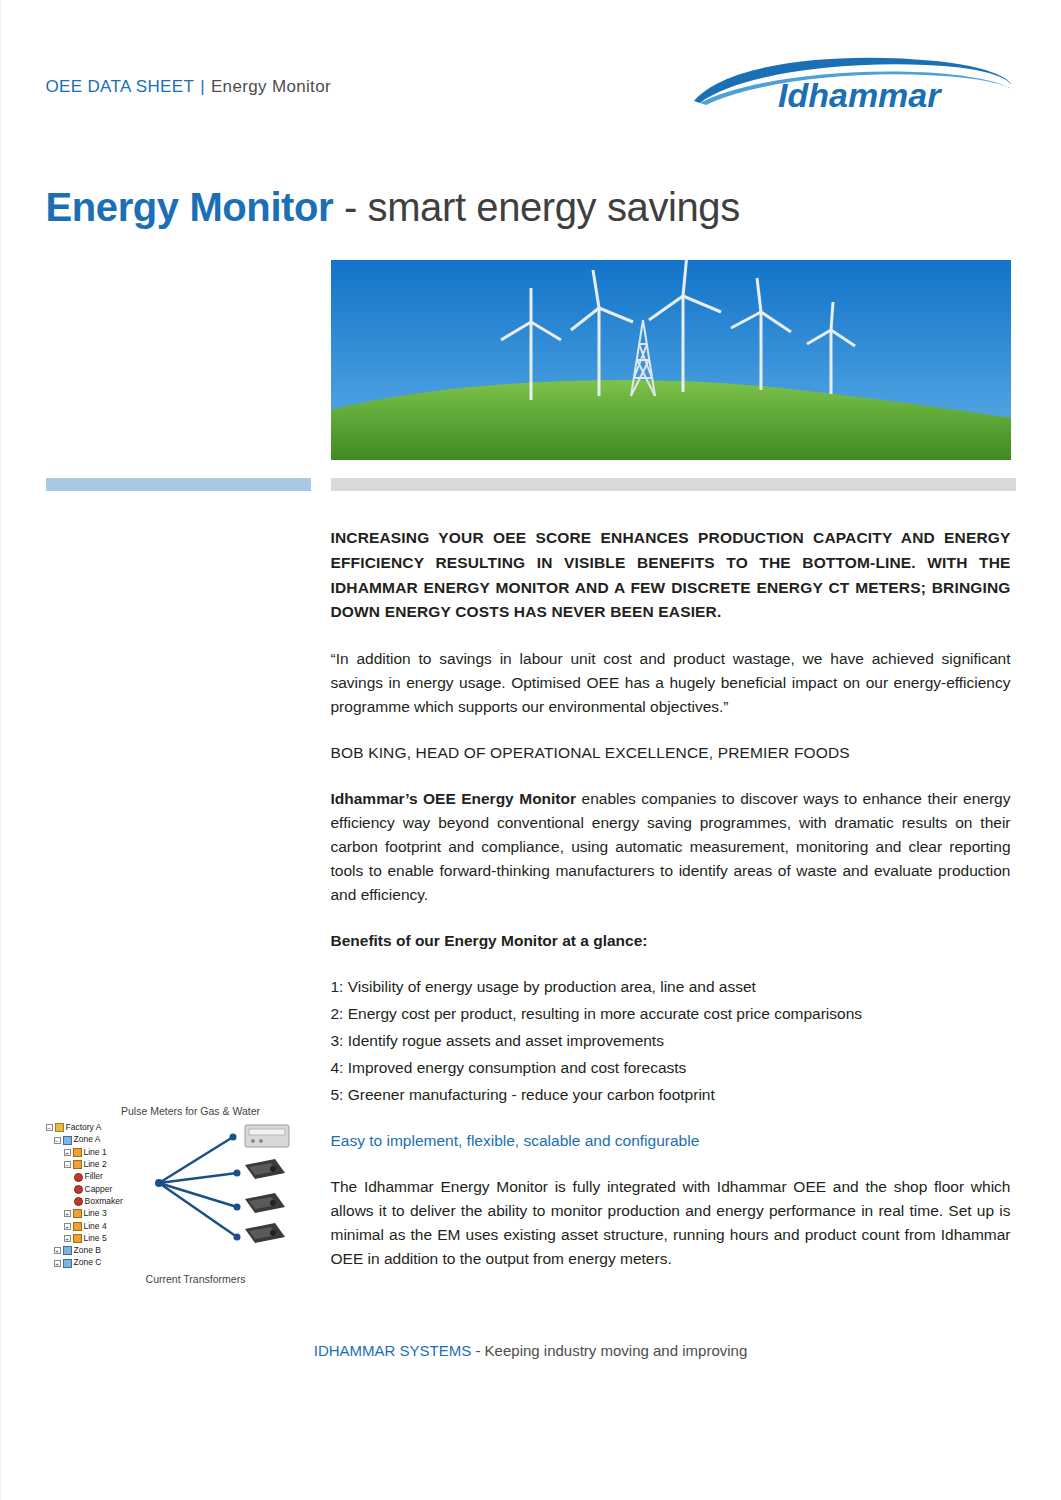OEE DATA SHEET|Energy Monitor
Idhammar
Energy Monitor - smart energy savings
Increasing your OEE score enhances production capacity and energy efficiency resulting in visible benefits to the bottom-line. With the Idhammar Energy Monitor and a few discrete energy CT meters; bringing down energy costs has never been easier.
“In addition to savings in labour unit cost and product wastage, we have achieved significant savings in energy usage. Optimised OEE has a hugely beneficial impact on our energy-efficiency programme which supports our environmental objectives.”
BOB KING, HEAD OF OPERATIONAL EXCELLENCE, PREMIER FOODS
Idhammar’s OEE Energy Monitor enables companies to discover ways to enhance their energy efficiency way beyond conventional energy saving programmes, with dramatic results on their carbon footprint and compliance, using automatic measurement, monitoring and clear reporting tools to enable forward-thinking manufacturers to identify areas of waste and evaluate production and efficiency.
Benefits of our Energy Monitor at a glance:
1: Visibility of energy usage by production area, line and asset
2: Energy cost per product, resulting in more accurate cost price comparisons
3: Identify rogue assets and asset improvements
4: Improved energy consumption and cost forecasts
5: Greener manufacturing - reduce your carbon footprint
Easy to implement, flexible, scalable and configurable
The Idhammar Energy Monitor is fully integrated with Idhammar OEE and the shop floor which allows it to deliver the ability to monitor production and energy performance in real time. Set up is minimal as the EM uses existing asset structure, running hours and product count from Idhammar OEE in addition to the output from energy meters.
Pulse Meters for Gas & Water
− Factory A
− Zone A
+ Line 1
− Line 2
Filler
Capper
Boxmaker
+ Line 3
+ Line 4
+ Line 5
+ Zone B
+ Zone C
Current Transformers
IDHAMMAR SYSTEMS - Keeping industry moving and improving